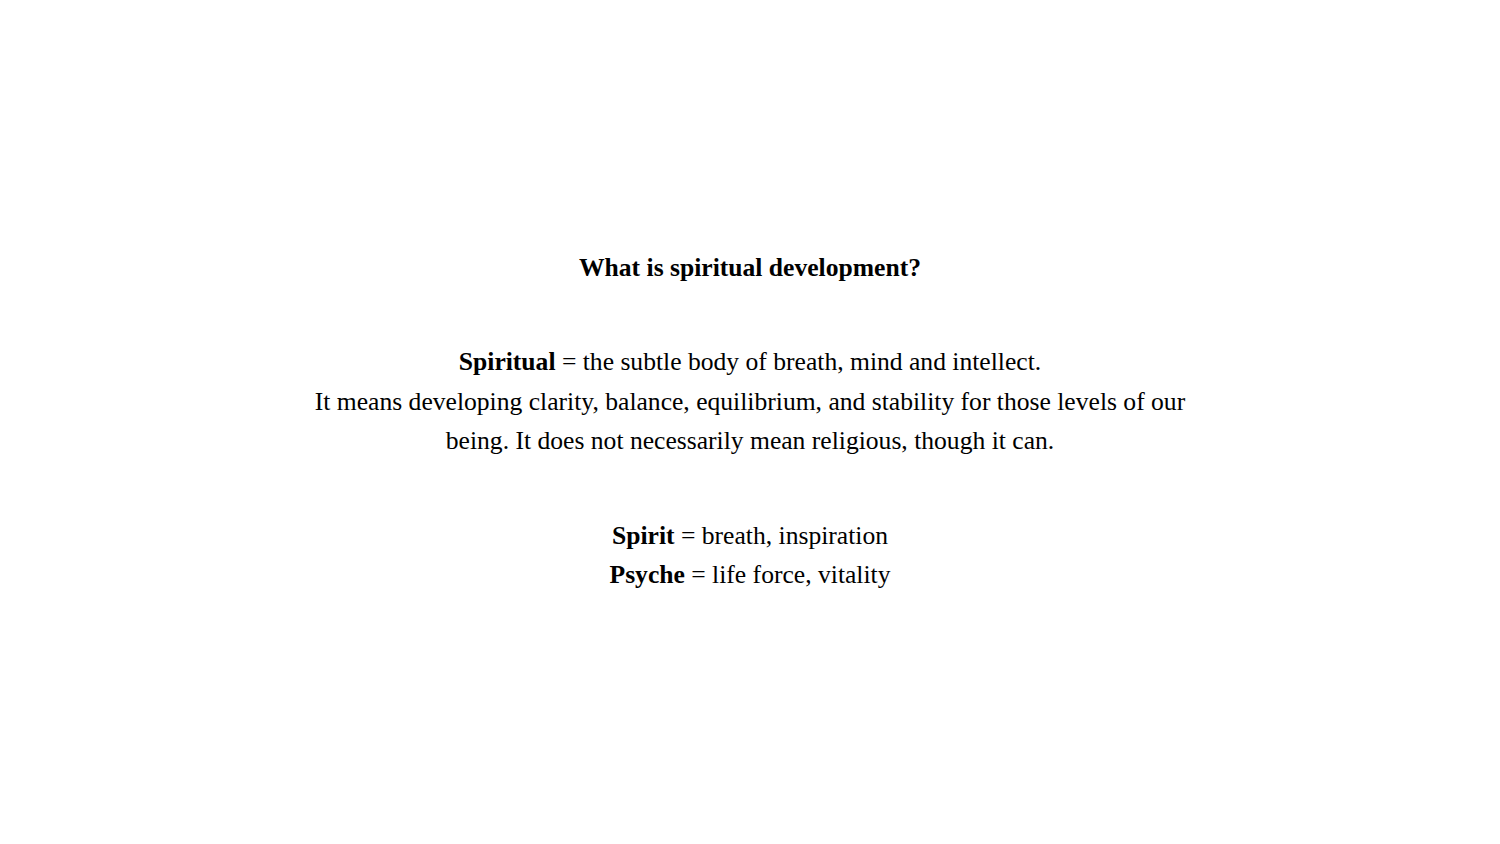What is spiritual development?
Spiritual = the subtle body of breath, mind and intellect.
It means developing clarity, balance, equilibrium, and stability for those levels of our being. It does not necessarily mean religious, though it can.
Spirit = breath, inspiration
Psyche = life force, vitality